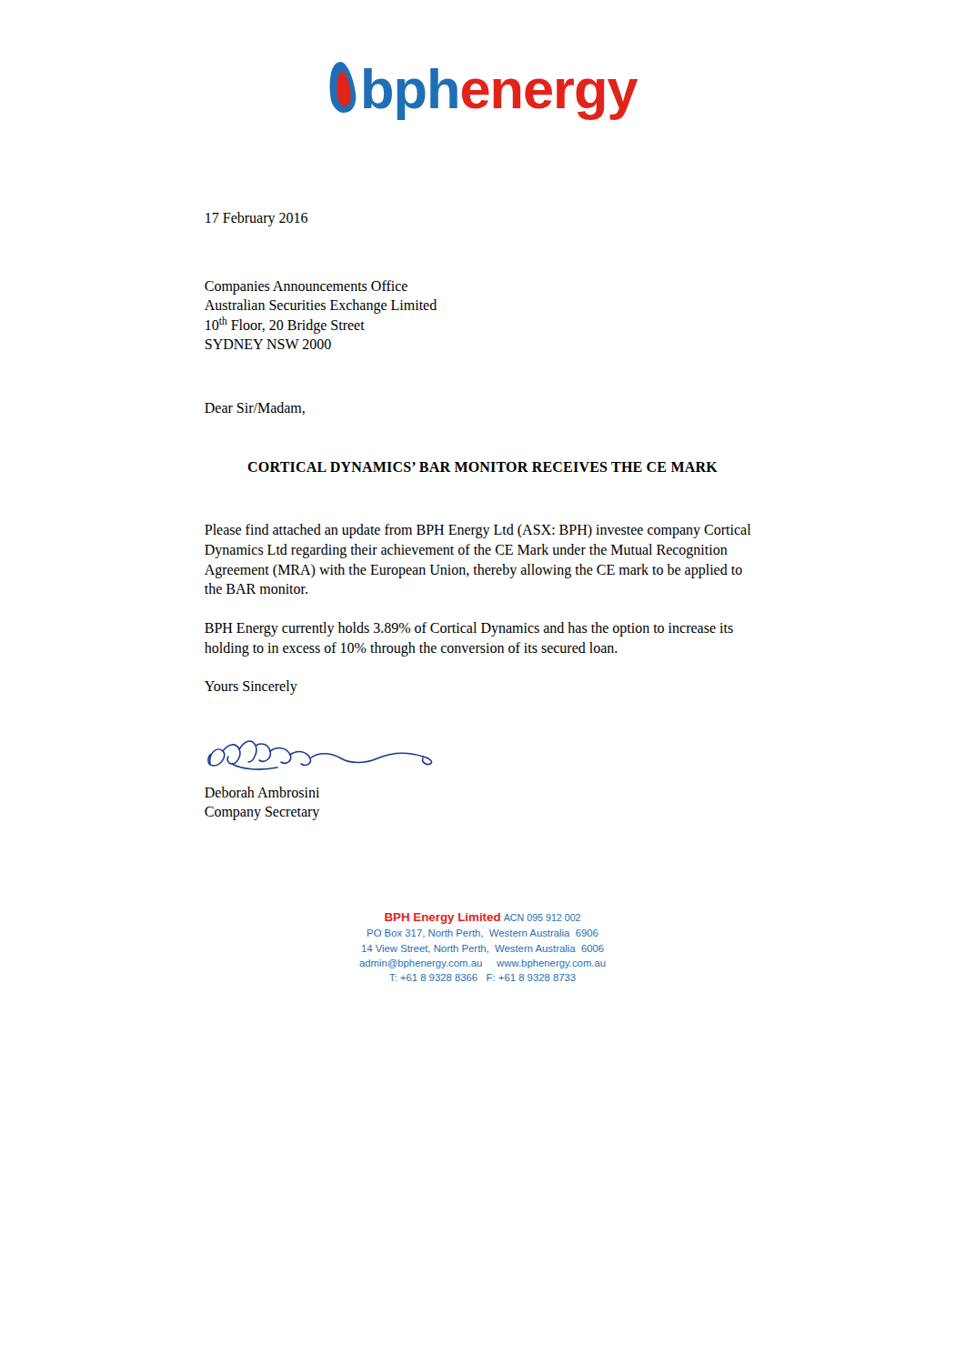bph energy
17 February 2016
Companies Announcements Office
Australian Securities Exchange Limited
10th Floor, 20 Bridge Street
SYDNEY NSW 2000
Dear Sir/Madam,
CORTICAL DYNAMICS’ BAR MONITOR RECEIVES THE CE MARK
Please find attached an update from BPH Energy Ltd (ASX: BPH) investee company Cortical Dynamics Ltd regarding their achievement of the CE Mark under the Mutual Recognition Agreement (MRA) with the European Union, thereby allowing the CE mark to be applied to the BAR monitor.
BPH Energy currently holds 3.89% of Cortical Dynamics and has the option to increase its holding to in excess of 10% through the conversion of its secured loan.
Yours Sincerely
Deborah Ambrosini
Company Secretary
BPH Energy Limited ACN 095 912 002
PO Box 317, North Perth, Western Australia 6906
14 View Street, North Perth, Western Australia 6006
admin@bphenergy.com.au www.bphenergy.com.au
T: +61 8 9328 8366 F: +61 8 9328 8733